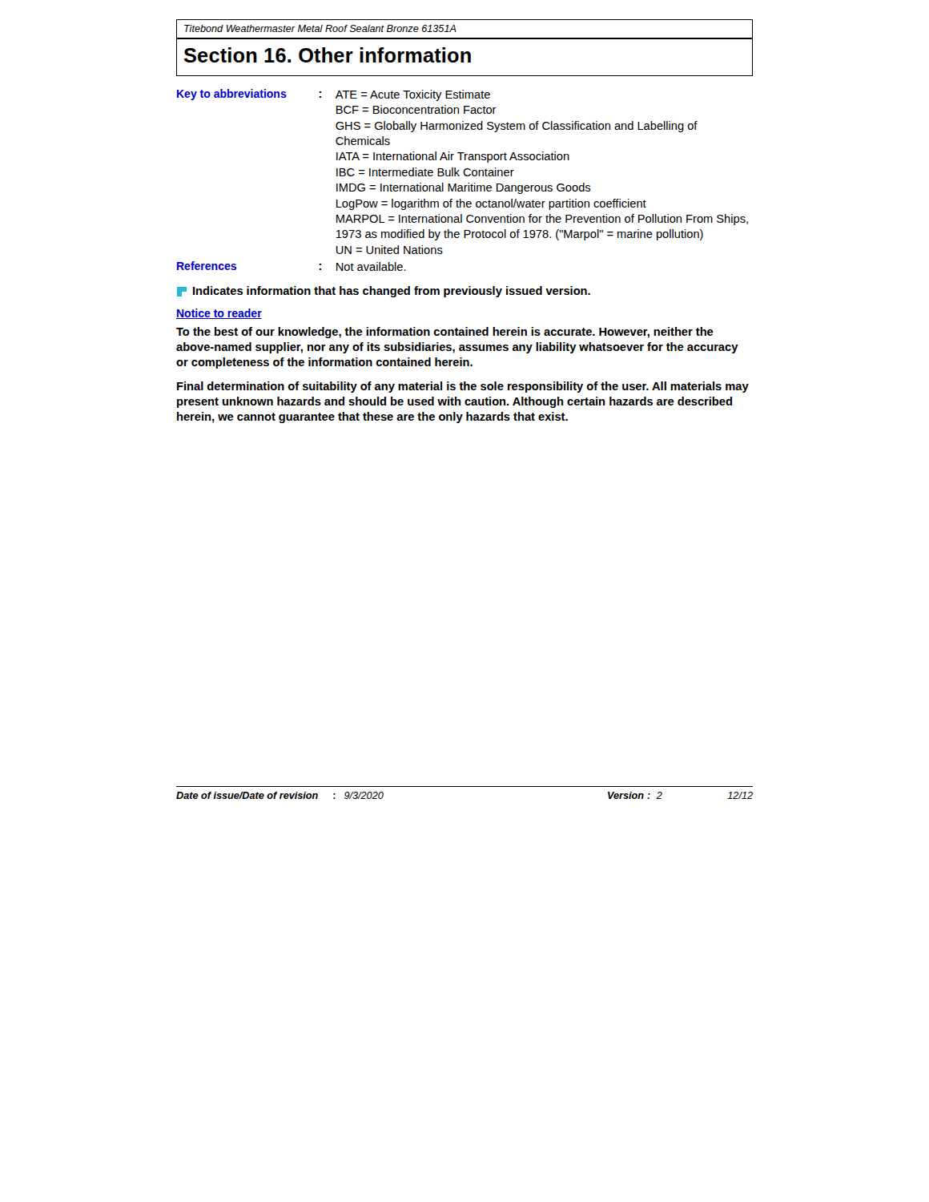Titebond Weathermaster Metal Roof Sealant Bronze 61351A
Section 16. Other information
| Key to abbreviations | : | ATE = Acute Toxicity Estimate BCF = Bioconcentration Factor GHS = Globally Harmonized System of Classification and Labelling of Chemicals IATA = International Air Transport Association IBC = Intermediate Bulk Container IMDG = International Maritime Dangerous Goods LogPow = logarithm of the octanol/water partition coefficient MARPOL = International Convention for the Prevention of Pollution From Ships, 1973 as modified by the Protocol of 1978. ("Marpol" = marine pollution) UN = United Nations |
| References | : | Not available. |
Indicates information that has changed from previously issued version.
Notice to reader
To the best of our knowledge, the information contained herein is accurate. However, neither the above-named supplier, nor any of its subsidiaries, assumes any liability whatsoever for the accuracy or completeness of the information contained herein.
Final determination of suitability of any material is the sole responsibility of the user. All materials may present unknown hazards and should be used with caution. Although certain hazards are described herein, we cannot guarantee that these are the only hazards that exist.
Date of issue/Date of revision : 9/3/2020 Version : 2 12/12